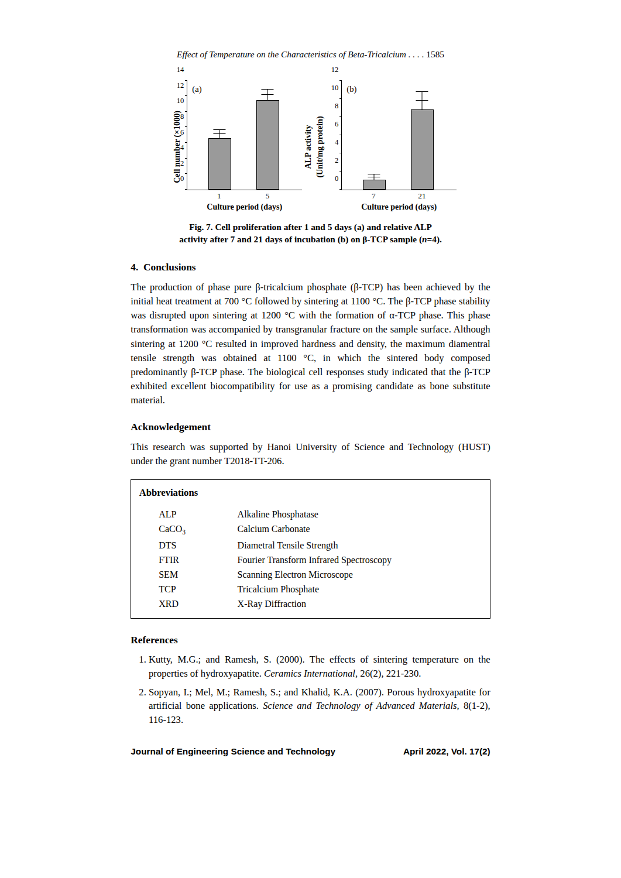Effect of Temperature on the Characteristics of Beta-Tricalcium . . . . 1585
Cell number (×1000)
(a)
0
2
4
6
8
10
12
14
1 5
Culture period (days)
ALP activity
(Unit/mg protein)
(b)
0
2
4
6
8
10
12
7 21
Culture period (days)
Fig. 7. Cell proliferation after 1 and 5 days (a) and relative ALP
activity after 7 and 21 days of incubation (b) on β-TCP sample (n=4).
4. Conclusions
The production of phase pure β-tricalcium phosphate (β-TCP) has been achieved by the initial heat treatment at 700 °C followed by sintering at 1100 °C. The β-TCP phase stability was disrupted upon sintering at 1200 °C with the formation of α-TCP phase. This phase transformation was accompanied by transgranular fracture on the sample surface. Although sintering at 1200 °C resulted in improved hardness and density, the maximum diamentral tensile strength was obtained at 1100 °C, in which the sintered body composed predominantly β-TCP phase. The biological cell responses study indicated that the β-TCP exhibited excellent biocompatibility for use as a promising candidate as bone substitute material.
Acknowledgement
This research was supported by Hanoi University of Science and Technology (HUST) under the grant number T2018-TT-206.
Abbreviations
| ALP | Alkaline Phosphatase |
| CaCO 3 | Calcium Carbonate |
| DTS | Diametral Tensile Strength |
| FTIR | Fourier Transform Infrared Spectroscopy |
| SEM | Scanning Electron Microscope |
| TCP | Tricalcium Phosphate |
| XRD | X-Ray Diffraction |
References
Kutty, M.G.; and Ramesh, S. (2000). The effects of sintering temperature on the properties of hydroxyapatite. Ceramics International, 26(2), 221-230.
Sopyan, I.; Mel, M.; Ramesh, S.; and Khalid, K.A. (2007). Porous hydroxyapatite for artificial bone applications. Science and Technology of Advanced Materials, 8(1-2), 116-123.
Journal of Engineering Science and Technology
April 2022, Vol. 17(2)